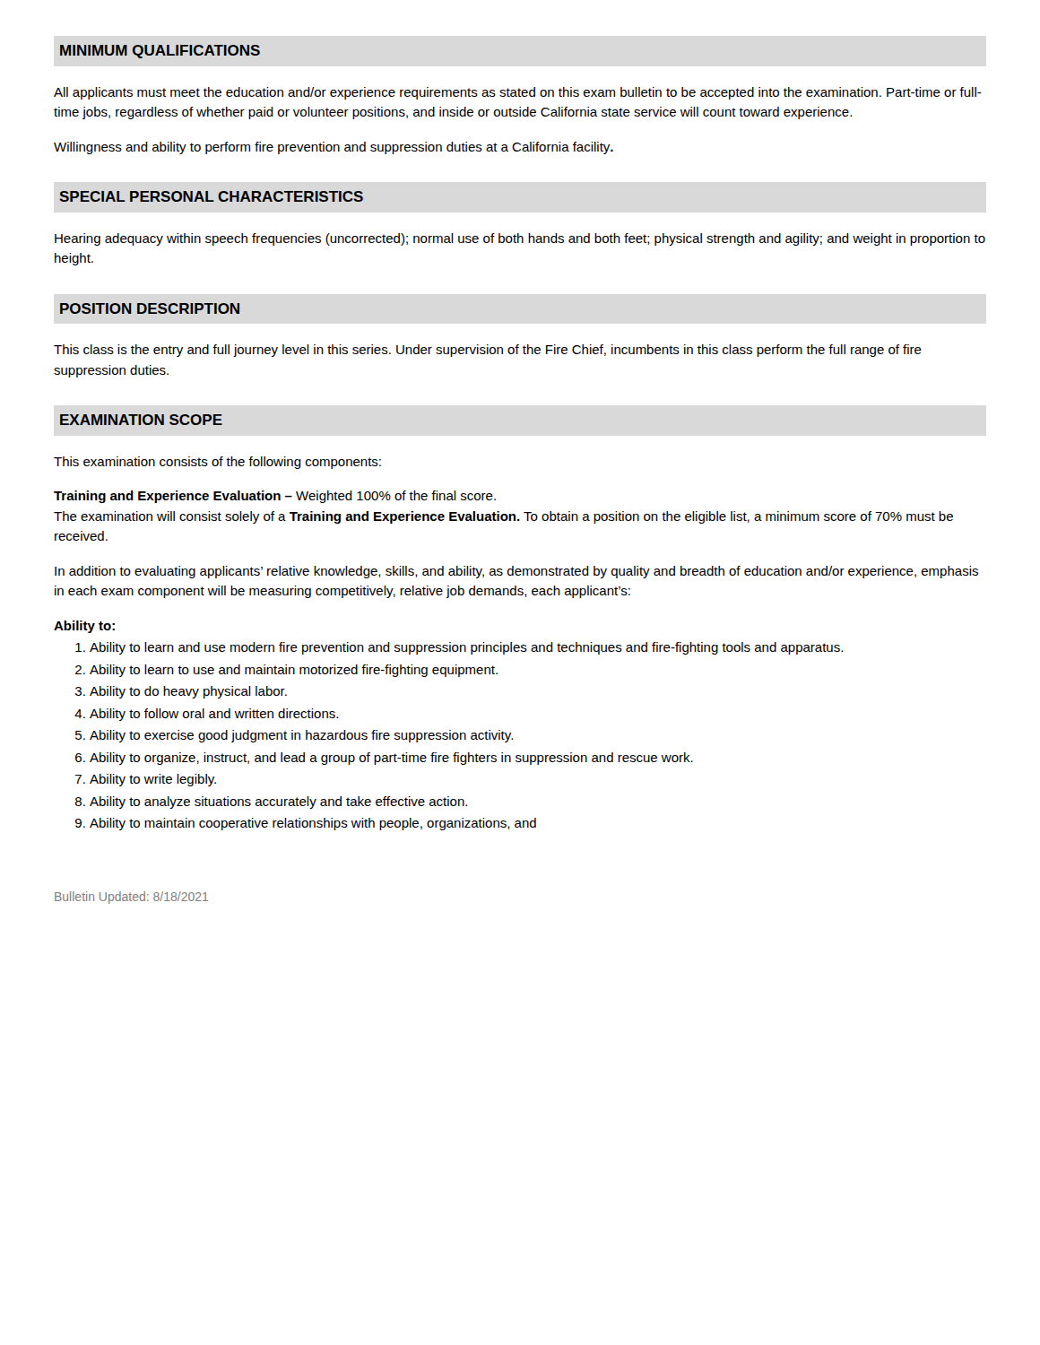MINIMUM QUALIFICATIONS
All applicants must meet the education and/or experience requirements as stated on this exam bulletin to be accepted into the examination. Part-time or full-time jobs, regardless of whether paid or volunteer positions, and inside or outside California state service will count toward experience.
Willingness and ability to perform fire prevention and suppression duties at a California facility.
SPECIAL PERSONAL CHARACTERISTICS
Hearing adequacy within speech frequencies (uncorrected); normal use of both hands and both feet; physical strength and agility; and weight in proportion to height.
POSITION DESCRIPTION
This class is the entry and full journey level in this series. Under supervision of the Fire Chief, incumbents in this class perform the full range of fire suppression duties.
EXAMINATION SCOPE
This examination consists of the following components:
Training and Experience Evaluation – Weighted 100% of the final score.
The examination will consist solely of a Training and Experience Evaluation. To obtain a position on the eligible list, a minimum score of 70% must be received.
In addition to evaluating applicants’ relative knowledge, skills, and ability, as demonstrated by quality and breadth of education and/or experience, emphasis in each exam component will be measuring competitively, relative job demands, each applicant’s:
Ability to:
Ability to learn and use modern fire prevention and suppression principles and techniques and fire-fighting tools and apparatus.
Ability to learn to use and maintain motorized fire-fighting equipment.
Ability to do heavy physical labor.
Ability to follow oral and written directions.
Ability to exercise good judgment in hazardous fire suppression activity.
Ability to organize, instruct, and lead a group of part-time fire fighters in suppression and rescue work.
Ability to write legibly.
Ability to analyze situations accurately and take effective action.
Ability to maintain cooperative relationships with people, organizations, and
Bulletin Updated: 8/18/2021